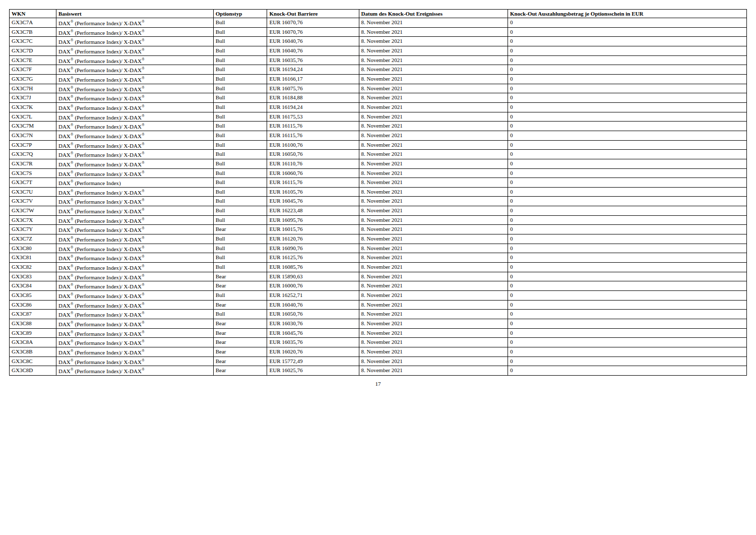| WKN | Basiswert | Optionstyp | Knock-Out Barriere | Datum des Knock-Out Ereignisses | Knock-Out Auszahlungsbetrag je Optionsschein in EUR |
| --- | --- | --- | --- | --- | --- |
| GX3C7A | DAX ® (Performance Index)/ X-DAX ® | Bull | EUR 16070,76 | 8. November 2021 | 0 |
| GX3C7B | DAX ® (Performance Index)/ X-DAX ® | Bull | EUR 16070,76 | 8. November 2021 | 0 |
| GX3C7C | DAX ® (Performance Index)/ X-DAX ® | Bull | EUR 16040,76 | 8. November 2021 | 0 |
| GX3C7D | DAX ® (Performance Index)/ X-DAX ® | Bull | EUR 16040,76 | 8. November 2021 | 0 |
| GX3C7E | DAX ® (Performance Index)/ X-DAX ® | Bull | EUR 16035,76 | 8. November 2021 | 0 |
| GX3C7F | DAX ® (Performance Index)/ X-DAX ® | Bull | EUR 16194,24 | 8. November 2021 | 0 |
| GX3C7G | DAX ® (Performance Index)/ X-DAX ® | Bull | EUR 16166,17 | 8. November 2021 | 0 |
| GX3C7H | DAX ® (Performance Index)/ X-DAX ® | Bull | EUR 16075,76 | 8. November 2021 | 0 |
| GX3C7J | DAX ® (Performance Index)/ X-DAX ® | Bull | EUR 16184,88 | 8. November 2021 | 0 |
| GX3C7K | DAX ® (Performance Index)/ X-DAX ® | Bull | EUR 16194,24 | 8. November 2021 | 0 |
| GX3C7L | DAX ® (Performance Index)/ X-DAX ® | Bull | EUR 16175,53 | 8. November 2021 | 0 |
| GX3C7M | DAX ® (Performance Index)/ X-DAX ® | Bull | EUR 16115,76 | 8. November 2021 | 0 |
| GX3C7N | DAX ® (Performance Index)/ X-DAX ® | Bull | EUR 16115,76 | 8. November 2021 | 0 |
| GX3C7P | DAX ® (Performance Index)/ X-DAX ® | Bull | EUR 16100,76 | 8. November 2021 | 0 |
| GX3C7Q | DAX ® (Performance Index)/ X-DAX ® | Bull | EUR 16050,76 | 8. November 2021 | 0 |
| GX3C7R | DAX ® (Performance Index)/ X-DAX ® | Bull | EUR 16110,76 | 8. November 2021 | 0 |
| GX3C7S | DAX ® (Performance Index)/ X-DAX ® | Bull | EUR 16060,76 | 8. November 2021 | 0 |
| GX3C7T | DAX ® (Performance Index) | Bull | EUR 16115,76 | 8. November 2021 | 0 |
| GX3C7U | DAX ® (Performance Index)/ X-DAX ® | Bull | EUR 16105,76 | 8. November 2021 | 0 |
| GX3C7V | DAX ® (Performance Index)/ X-DAX ® | Bull | EUR 16045,76 | 8. November 2021 | 0 |
| GX3C7W | DAX ® (Performance Index)/ X-DAX ® | Bull | EUR 16223,48 | 8. November 2021 | 0 |
| GX3C7X | DAX ® (Performance Index)/ X-DAX ® | Bull | EUR 16095,76 | 8. November 2021 | 0 |
| GX3C7Y | DAX ® (Performance Index)/ X-DAX ® | Bear | EUR 16015,76 | 8. November 2021 | 0 |
| GX3C7Z | DAX ® (Performance Index)/ X-DAX ® | Bull | EUR 16120,76 | 8. November 2021 | 0 |
| GX3C80 | DAX ® (Performance Index)/ X-DAX ® | Bull | EUR 16090,76 | 8. November 2021 | 0 |
| GX3C81 | DAX ® (Performance Index)/ X-DAX ® | Bull | EUR 16125,76 | 8. November 2021 | 0 |
| GX3C82 | DAX ® (Performance Index)/ X-DAX ® | Bull | EUR 16085,76 | 8. November 2021 | 0 |
| GX3C83 | DAX ® (Performance Index)/ X-DAX ® | Bear | EUR 15890,63 | 8. November 2021 | 0 |
| GX3C84 | DAX ® (Performance Index)/ X-DAX ® | Bear | EUR 16000,76 | 8. November 2021 | 0 |
| GX3C85 | DAX ® (Performance Index)/ X-DAX ® | Bull | EUR 16252,71 | 8. November 2021 | 0 |
| GX3C86 | DAX ® (Performance Index)/ X-DAX ® | Bear | EUR 16040,76 | 8. November 2021 | 0 |
| GX3C87 | DAX ® (Performance Index)/ X-DAX ® | Bull | EUR 16050,76 | 8. November 2021 | 0 |
| GX3C88 | DAX ® (Performance Index)/ X-DAX ® | Bear | EUR 16030,76 | 8. November 2021 | 0 |
| GX3C89 | DAX ® (Performance Index)/ X-DAX ® | Bear | EUR 16045,76 | 8. November 2021 | 0 |
| GX3C8A | DAX ® (Performance Index)/ X-DAX ® | Bear | EUR 16035,76 | 8. November 2021 | 0 |
| GX3C8B | DAX ® (Performance Index)/ X-DAX ® | Bear | EUR 16020,76 | 8. November 2021 | 0 |
| GX3C8C | DAX ® (Performance Index)/ X-DAX ® | Bear | EUR 15772,49 | 8. November 2021 | 0 |
| GX3C8D | DAX ® (Performance Index)/ X-DAX ® | Bear | EUR 16025,76 | 8. November 2021 | 0 |
17